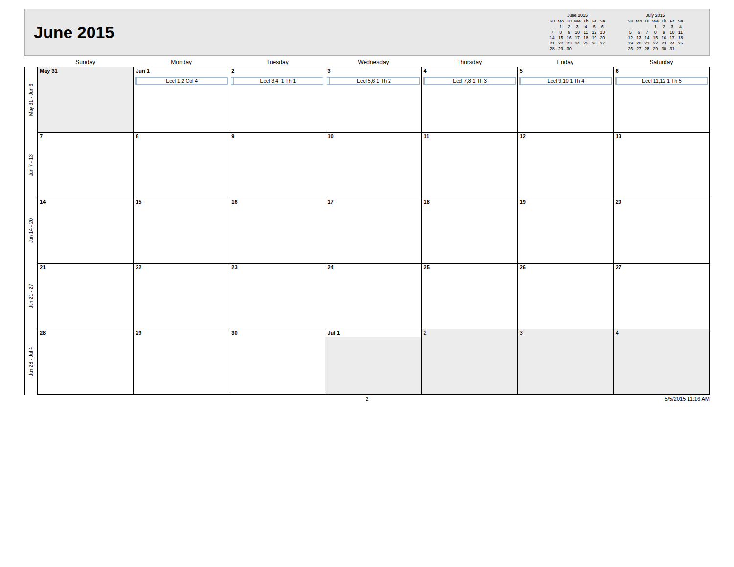June 2015
June 2015
| Su | Mo | Tu | We | Th | Fr | Sa |
| --- | --- | --- | --- | --- | --- | --- |
| | 1 | 2 | 3 | 4 | 5 | 6 |
| 7 | 8 | 9 | 10 | 11 | 12 | 13 |
| 14 | 15 | 16 | 17 | 18 | 19 | 20 |
| 21 | 22 | 23 | 24 | 25 | 26 | 27 |
| 28 | 29 | 30 | | | | |
July 2015
| Su | Mo | Tu | We | Th | Fr | Sa |
| --- | --- | --- | --- | --- | --- | --- |
| | | | 1 | 2 | 3 | 4 |
| 5 | 6 | 7 | 8 | 9 | 10 | 11 |
| 12 | 13 | 14 | 15 | 16 | 17 | 18 |
| 19 | 20 | 21 | 22 | 23 | 24 | 25 |
| 26 | 27 | 28 | 29 | 30 | 31 | |
| | Sunday | Monday | Tuesday | Wednesday | Thursday | Friday | Saturday |
| --- | --- | --- | --- | --- | --- | --- | --- |
| May 31 - Jun 6 | May 31 | Jun 1 | 2 | 3 | 4 | 5 | 6 |
| | Eccl 1,2 Col 4 | Eccl 3,4 1 Th 1 | Eccl 5,6 1 Th 2 | Eccl 7,8 1 Th 3 | Eccl 9,10 1 Th 4 | Eccl 11,12 1 Th 5 |
| Jun 7 - 13 | 7 | 8 | 9 | 10 | 11 | 12 | 13 |
| Jun 14 - 20 | 14 | 15 | 16 | 17 | 18 | 19 | 20 |
| Jun 21 - 27 | 21 | 22 | 23 | 24 | 25 | 26 | 27 |
| Jun 28 - Jul 4 | 28 | 29 | 30 | Jul 1 | 2 | 3 | 4 |
2
5/5/2015 11:16 AM